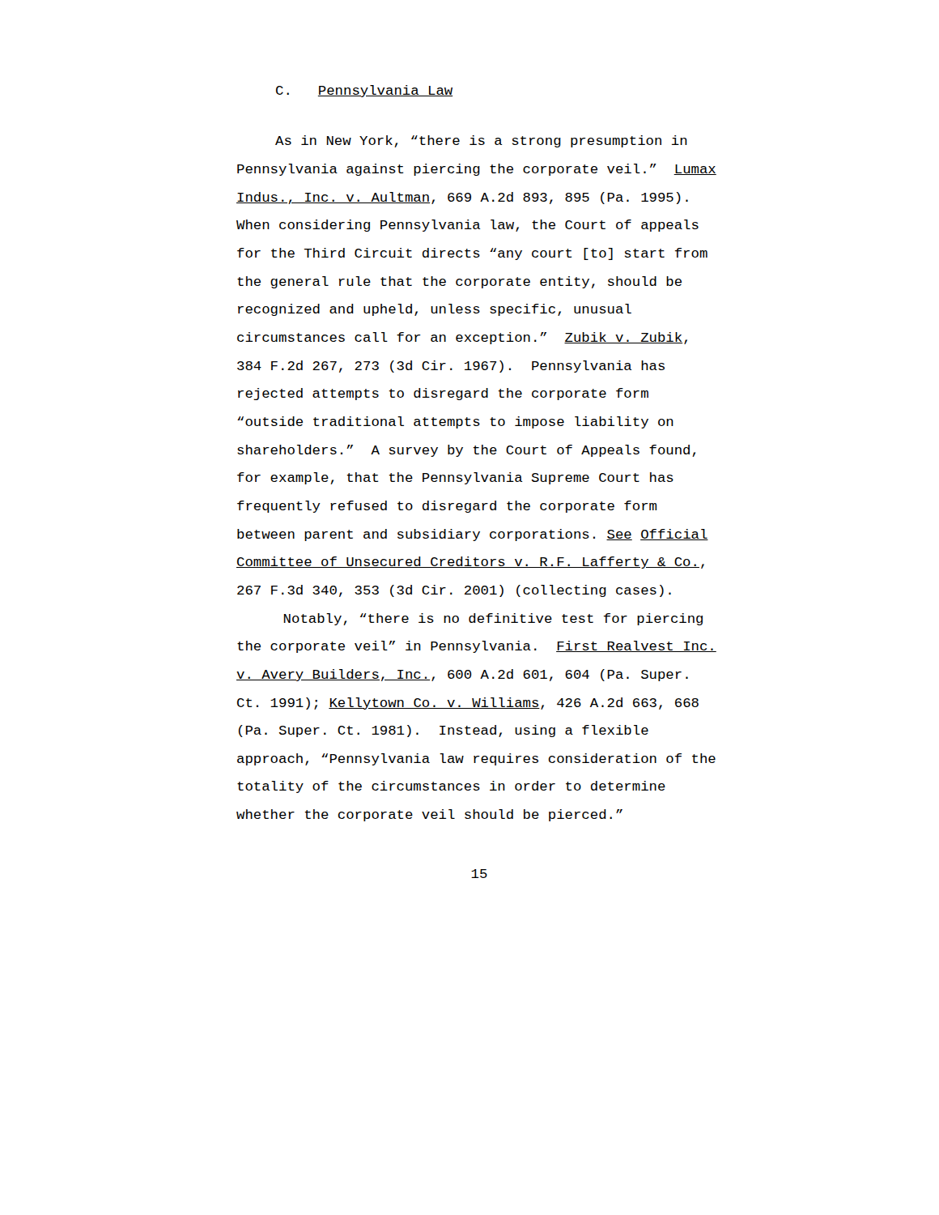C. Pennsylvania Law
As in New York, “there is a strong presumption in Pennsylvania against piercing the corporate veil.” Lumax Indus., Inc. v. Aultman, 669 A.2d 893, 895 (Pa. 1995). When considering Pennsylvania law, the Court of appeals for the Third Circuit directs “any court [to] start from the general rule that the corporate entity, should be recognized and upheld, unless specific, unusual circumstances call for an exception.” Zubik v. Zubik, 384 F.2d 267, 273 (3d Cir. 1967). Pennsylvania has rejected attempts to disregard the corporate form “outside traditional attempts to impose liability on shareholders.” A survey by the Court of Appeals found, for example, that the Pennsylvania Supreme Court has frequently refused to disregard the corporate form between parent and subsidiary corporations. See Official Committee of Unsecured Creditors v. R.F. Lafferty & Co., 267 F.3d 340, 353 (3d Cir. 2001) (collecting cases).
Notably, “there is no definitive test for piercing the corporate veil” in Pennsylvania. First Realvest Inc. v. Avery Builders, Inc., 600 A.2d 601, 604 (Pa. Super. Ct. 1991); Kellytown Co. v. Williams, 426 A.2d 663, 668 (Pa. Super. Ct. 1981). Instead, using a flexible approach, “Pennsylvania law requires consideration of the totality of the circumstances in order to determine whether the corporate veil should be pierced.”
15